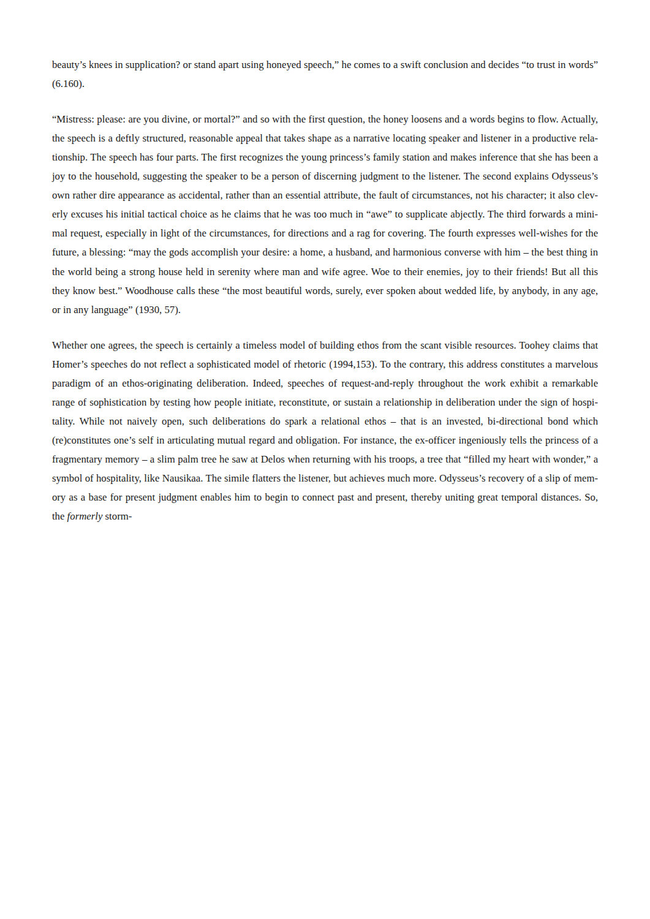beauty’s knees in supplication? or stand apart using honeyed speech,” he comes to a swift conclusion and decides “to trust in words” (6.160).
“Mistress: please: are you divine, or mortal?” and so with the first question, the honey loosens and a words begins to flow. Actually, the speech is a deftly structured, reasonable appeal that takes shape as a narrative locating speaker and listener in a productive relationship. The speech has four parts. The first recognizes the young princess’s family station and makes inference that she has been a joy to the household, suggesting the speaker to be a person of discerning judgment to the listener. The second explains Odysseus’s own rather dire appearance as accidental, rather than an essential attribute, the fault of circumstances, not his character; it also cleverly excuses his initial tactical choice as he claims that he was too much in “awe” to supplicate abjectly. The third forwards a minimal request, especially in light of the circumstances, for directions and a rag for covering. The fourth expresses well-wishes for the future, a blessing: “may the gods accomplish your desire: a home, a husband, and harmonious converse with him – the best thing in the world being a strong house held in serenity where man and wife agree. Woe to their enemies, joy to their friends! But all this they know best.” Woodhouse calls these “the most beautiful words, surely, ever spoken about wedded life, by anybody, in any age, or in any language” (1930, 57).
Whether one agrees, the speech is certainly a timeless model of building ethos from the scant visible resources. Toohey claims that Homer’s speeches do not reflect a sophisticated model of rhetoric (1994,153). To the contrary, this address constitutes a marvelous paradigm of an ethos-originating deliberation. Indeed, speeches of request-and-reply throughout the work exhibit a remarkable range of sophistication by testing how people initiate, reconstitute, or sustain a relationship in deliberation under the sign of hospitality. While not naively open, such deliberations do spark a relational ethos – that is an invested, bi-directional bond which (re)constitutes one’s self in articulating mutual regard and obligation. For instance, the ex-officer ingeniously tells the princess of a fragmentary memory – a slim palm tree he saw at Delos when returning with his troops, a tree that “filled my heart with wonder,” a symbol of hospitality, like Nausikaa. The simile flatters the listener, but achieves much more. Odysseus’s recovery of a slip of memory as a base for present judgment enables him to begin to connect past and present, thereby uniting great temporal distances. So, the formerly storm-